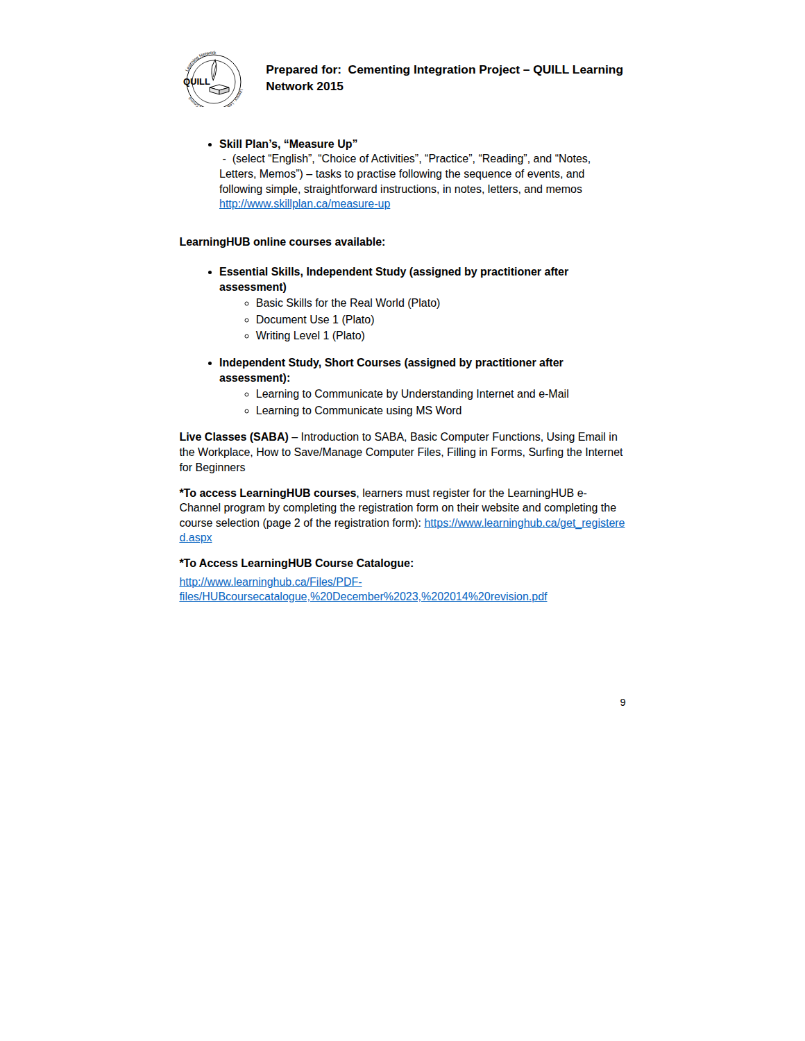Learning Network Literacy · Learning · Community Council QUILL
Prepared for: Cementing Integration Project – QUILL Learning Network 2015
Skill Plan’s, “Measure Up”
- (select “English”, “Choice of Activities”, “Practice”, “Reading”, and “Notes, Letters, Memos”) – tasks to practise following the sequence of events, and following simple, straightforward instructions, in notes, letters, and memos
http://www.skillplan.ca/measure-up
LearningHUB online courses available:
Essential Skills, Independent Study (assigned by practitioner after assessment)
Basic Skills for the Real World (Plato)
Document Use 1 (Plato)
Writing Level 1 (Plato)
Independent Study, Short Courses (assigned by practitioner after assessment):
Learning to Communicate by Understanding Internet and e-Mail
Learning to Communicate using MS Word
Live Classes (SABA) – Introduction to SABA, Basic Computer Functions, Using Email in the Workplace, How to Save/Manage Computer Files, Filling in Forms, Surfing the Internet for Beginners
*To access LearningHUB courses, learners must register for the LearningHUB e-Channel program by completing the registration form on their website and completing the course selection (page 2 of the registration form): https://www.learninghub.ca/get_registered.aspx
*To Access LearningHUB Course Catalogue:
http://www.learninghub.ca/Files/PDF- files/HUBcoursecatalogue,%20December%2023,%202014%20revision.pdf
9